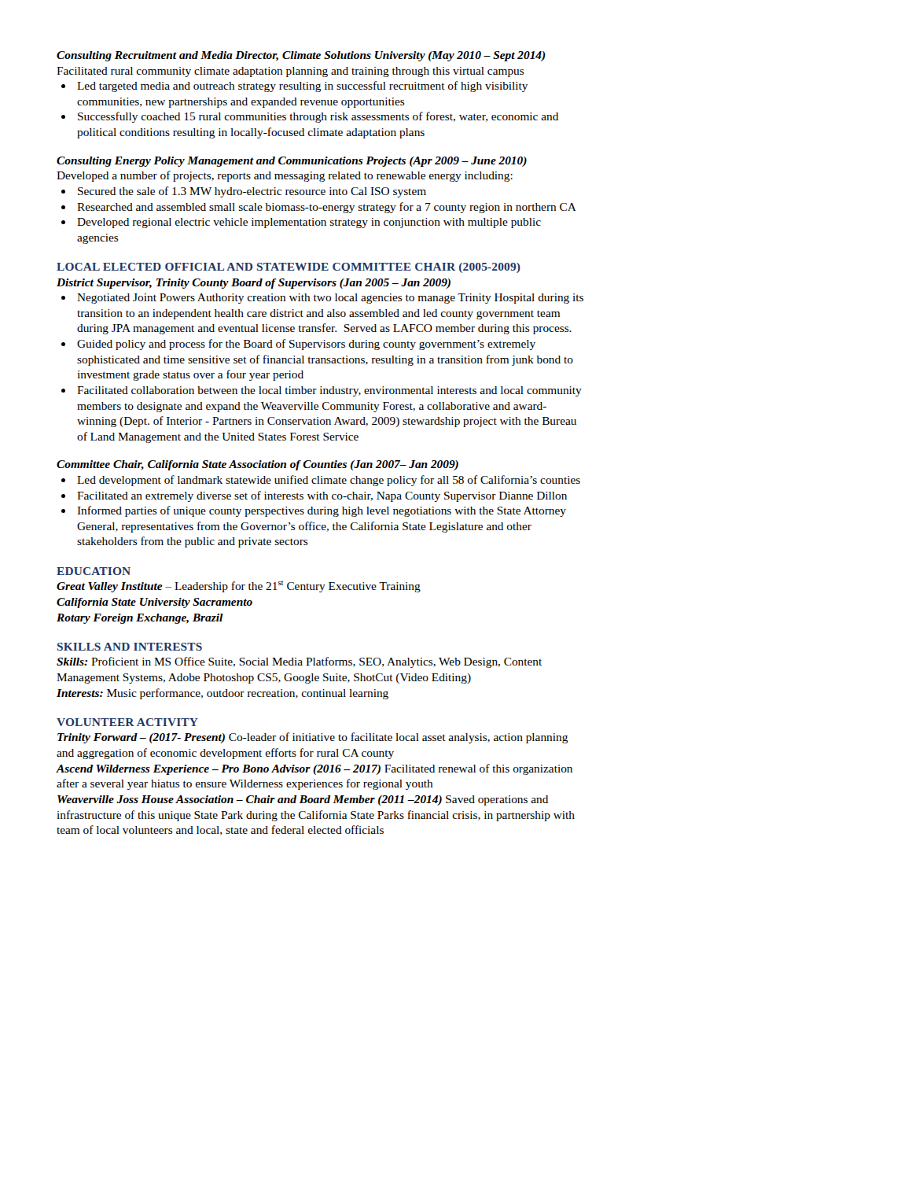Consulting Recruitment and Media Director, Climate Solutions University (May 2010 – Sept 2014)
Facilitated rural community climate adaptation planning and training through this virtual campus
Led targeted media and outreach strategy resulting in successful recruitment of high visibility communities, new partnerships and expanded revenue opportunities
Successfully coached 15 rural communities through risk assessments of forest, water, economic and political conditions resulting in locally-focused climate adaptation plans
Consulting Energy Policy Management and Communications Projects (Apr 2009 – June 2010)
Developed a number of projects, reports and messaging related to renewable energy including:
Secured the sale of 1.3 MW hydro-electric resource into Cal ISO system
Researched and assembled small scale biomass-to-energy strategy for a 7 county region in northern CA
Developed regional electric vehicle implementation strategy in conjunction with multiple public agencies
LOCAL ELECTED OFFICIAL AND STATEWIDE COMMITTEE CHAIR (2005-2009)
District Supervisor, Trinity County Board of Supervisors (Jan 2005 – Jan 2009)
Negotiated Joint Powers Authority creation with two local agencies to manage Trinity Hospital during its transition to an independent health care district and also assembled and led county government team during JPA management and eventual license transfer. Served as LAFCO member during this process.
Guided policy and process for the Board of Supervisors during county government’s extremely sophisticated and time sensitive set of financial transactions, resulting in a transition from junk bond to investment grade status over a four year period
Facilitated collaboration between the local timber industry, environmental interests and local community members to designate and expand the Weaverville Community Forest, a collaborative and award-winning (Dept. of Interior - Partners in Conservation Award, 2009) stewardship project with the Bureau of Land Management and the United States Forest Service
Committee Chair, California State Association of Counties (Jan 2007– Jan 2009)
Led development of landmark statewide unified climate change policy for all 58 of California’s counties
Facilitated an extremely diverse set of interests with co-chair, Napa County Supervisor Dianne Dillon
Informed parties of unique county perspectives during high level negotiations with the State Attorney General, representatives from the Governor’s office, the California State Legislature and other stakeholders from the public and private sectors
EDUCATION
Great Valley Institute – Leadership for the 21st Century Executive Training
California State University Sacramento
Rotary Foreign Exchange, Brazil
SKILLS AND INTERESTS
Skills: Proficient in MS Office Suite, Social Media Platforms, SEO, Analytics, Web Design, Content Management Systems, Adobe Photoshop CS5, Google Suite, ShotCut (Video Editing)
Interests: Music performance, outdoor recreation, continual learning
VOLUNTEER ACTIVITY
Trinity Forward – (2017- Present) Co-leader of initiative to facilitate local asset analysis, action planning and aggregation of economic development efforts for rural CA county
Ascend Wilderness Experience – Pro Bono Advisor (2016 – 2017) Facilitated renewal of this organization after a several year hiatus to ensure Wilderness experiences for regional youth
Weaverville Joss House Association – Chair and Board Member (2011 –2014) Saved operations and infrastructure of this unique State Park during the California State Parks financial crisis, in partnership with team of local volunteers and local, state and federal elected officials